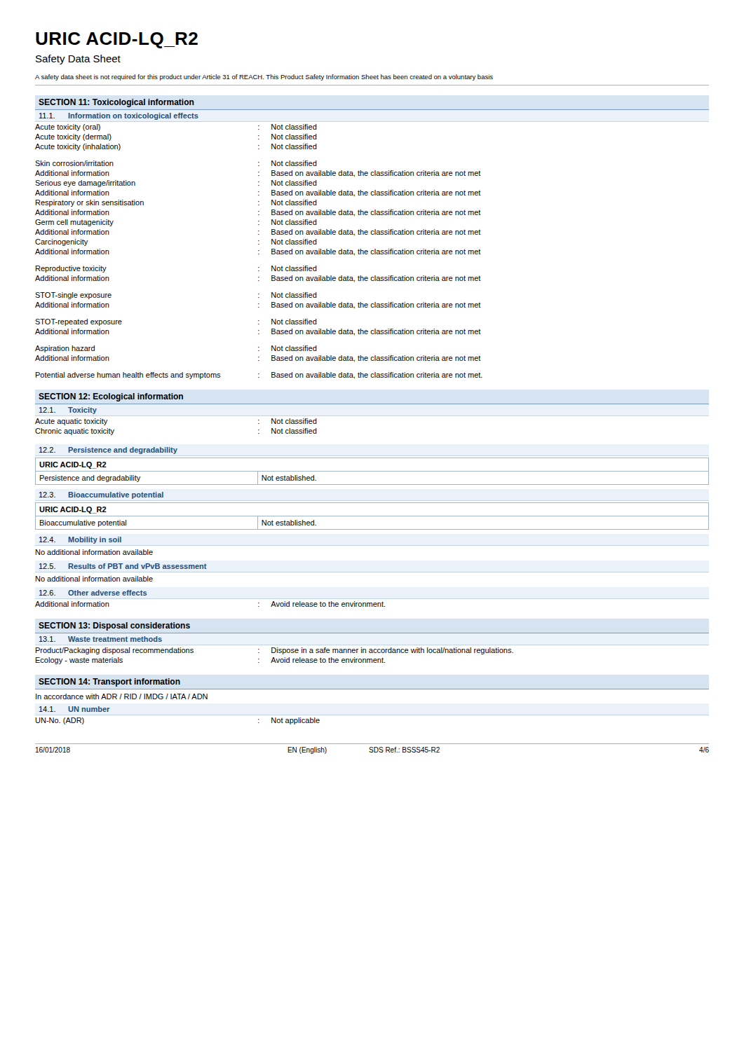URIC ACID-LQ_R2
Safety Data Sheet
A safety data sheet is not required for this product under Article 31 of REACH. This Product Safety Information Sheet has been created on a voluntary basis
SECTION 11: Toxicological information
11.1. Information on toxicological effects
| Acute toxicity (oral) | : | Not classified |
| Acute toxicity (dermal) | : | Not classified |
| Acute toxicity (inhalation) | : | Not classified |
| Skin corrosion/irritation | : | Not classified |
| Additional information | : | Based on available data, the classification criteria are not met |
| Serious eye damage/irritation | : | Not classified |
| Additional information | : | Based on available data, the classification criteria are not met |
| Respiratory or skin sensitisation | : | Not classified |
| Additional information | : | Based on available data, the classification criteria are not met |
| Germ cell mutagenicity | : | Not classified |
| Additional information | : | Based on available data, the classification criteria are not met |
| Carcinogenicity | : | Not classified |
| Additional information | : | Based on available data, the classification criteria are not met |
| Reproductive toxicity | : | Not classified |
| Additional information | : | Based on available data, the classification criteria are not met |
| STOT-single exposure | : | Not classified |
| Additional information | : | Based on available data, the classification criteria are not met |
| STOT-repeated exposure | : | Not classified |
| Additional information | : | Based on available data, the classification criteria are not met |
| Aspiration hazard | : | Not classified |
| Additional information | : | Based on available data, the classification criteria are not met |
| Potential adverse human health effects and symptoms | : | Based on available data, the classification criteria are not met. |
SECTION 12: Ecological information
12.1. Toxicity
| Acute aquatic toxicity | : | Not classified |
| Chronic aquatic toxicity | : | Not classified |
12.2. Persistence and degradability
| URIC ACID-LQ_R2 |
| Persistence and degradability | Not established. |
12.3. Bioaccumulative potential
| URIC ACID-LQ_R2 |
| Bioaccumulative potential | Not established. |
12.4. Mobility in soil
No additional information available
12.5. Results of PBT and vPvB assessment
No additional information available
12.6. Other adverse effects
| Additional information | : | Avoid release to the environment. |
SECTION 13: Disposal considerations
13.1. Waste treatment methods
| Product/Packaging disposal recommendations | : | Dispose in a safe manner in accordance with local/national regulations. |
| Ecology - waste materials | : | Avoid release to the environment. |
SECTION 14: Transport information
In accordance with ADR / RID / IMDG / IATA / ADN
14.1. UN number
| UN-No. (ADR) | : | Not applicable |
16/01/2018
EN (English) SDS Ref.: BSSS45-R2
4/6